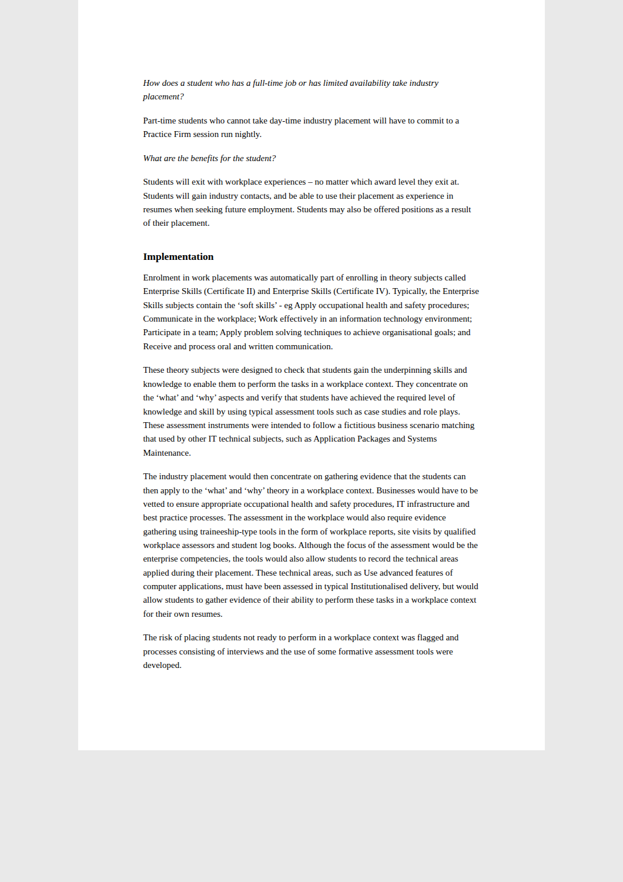How does a student who has a full-time job or has limited availability take industry placement?
Part-time students who cannot take day-time industry placement will have to commit to a Practice Firm session run nightly.
What are the benefits for the student?
Students will exit with workplace experiences – no matter which award level they exit at. Students will gain industry contacts, and be able to use their placement as experience in resumes when seeking future employment. Students may also be offered positions as a result of their placement.
Implementation
Enrolment in work placements was automatically part of enrolling in theory subjects called Enterprise Skills (Certificate II) and Enterprise Skills (Certificate IV). Typically, the Enterprise Skills subjects contain the ‘soft skills’ - eg Apply occupational health and safety procedures; Communicate in the workplace; Work effectively in an information technology environment; Participate in a team; Apply problem solving techniques to achieve organisational goals; and Receive and process oral and written communication.
These theory subjects were designed to check that students gain the underpinning skills and knowledge to enable them to perform the tasks in a workplace context. They concentrate on the ‘what’ and ‘why’ aspects and verify that students have achieved the required level of knowledge and skill by using typical assessment tools such as case studies and role plays. These assessment instruments were intended to follow a fictitious business scenario matching that used by other IT technical subjects, such as Application Packages and Systems Maintenance.
The industry placement would then concentrate on gathering evidence that the students can then apply to the ‘what’ and ‘why’ theory in a workplace context. Businesses would have to be vetted to ensure appropriate occupational health and safety procedures, IT infrastructure and best practice processes. The assessment in the workplace would also require evidence gathering using traineeship-type tools in the form of workplace reports, site visits by qualified workplace assessors and student log books. Although the focus of the assessment would be the enterprise competencies, the tools would also allow students to record the technical areas applied during their placement. These technical areas, such as Use advanced features of computer applications, must have been assessed in typical Institutionalised delivery, but would allow students to gather evidence of their ability to perform these tasks in a workplace context for their own resumes.
The risk of placing students not ready to perform in a workplace context was flagged and processes consisting of interviews and the use of some formative assessment tools were developed.